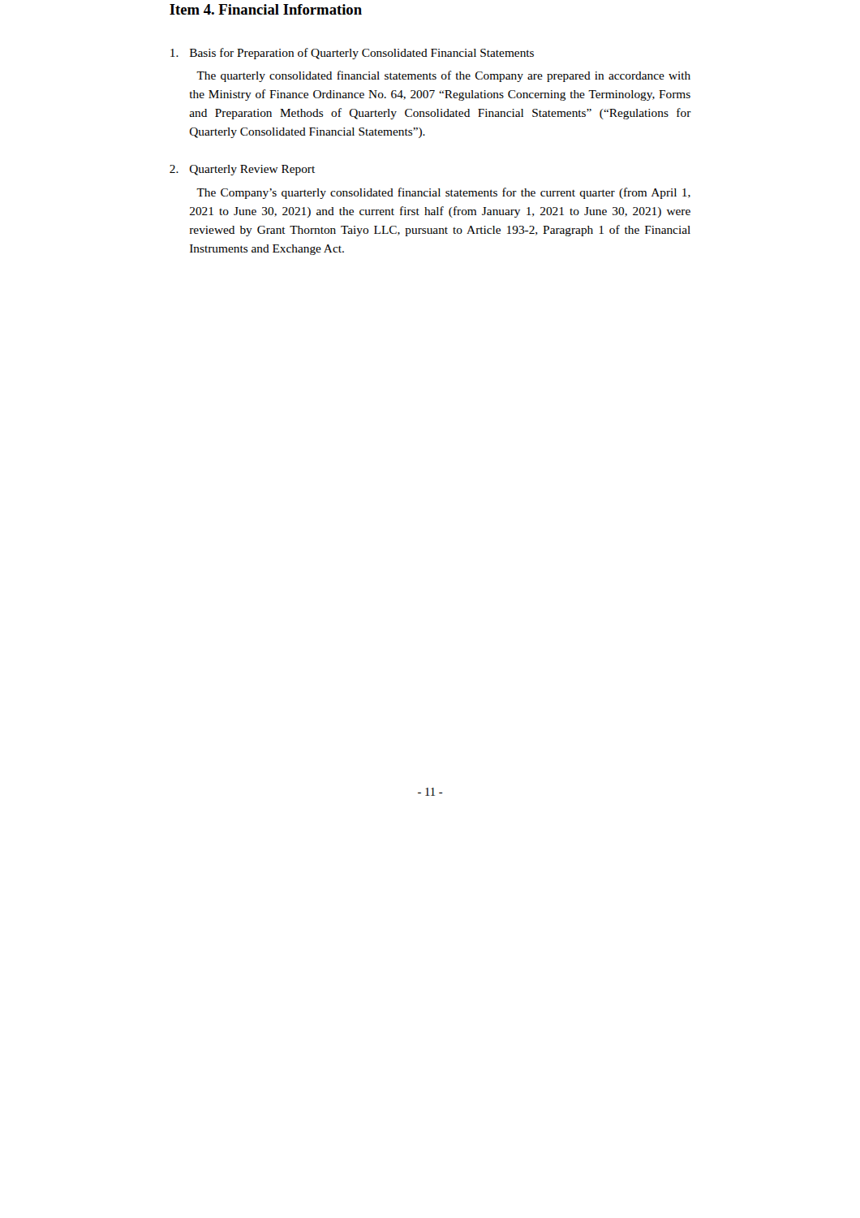Item 4. Financial Information
Basis for Preparation of Quarterly Consolidated Financial Statements
The quarterly consolidated financial statements of the Company are prepared in accordance with the Ministry of Finance Ordinance No. 64, 2007 “Regulations Concerning the Terminology, Forms and Preparation Methods of Quarterly Consolidated Financial Statements” (“Regulations for Quarterly Consolidated Financial Statements”).
Quarterly Review Report
The Company’s quarterly consolidated financial statements for the current quarter (from April 1, 2021 to June 30, 2021) and the current first half (from January 1, 2021 to June 30, 2021) were reviewed by Grant Thornton Taiyo LLC, pursuant to Article 193-2, Paragraph 1 of the Financial Instruments and Exchange Act.
- 11 -